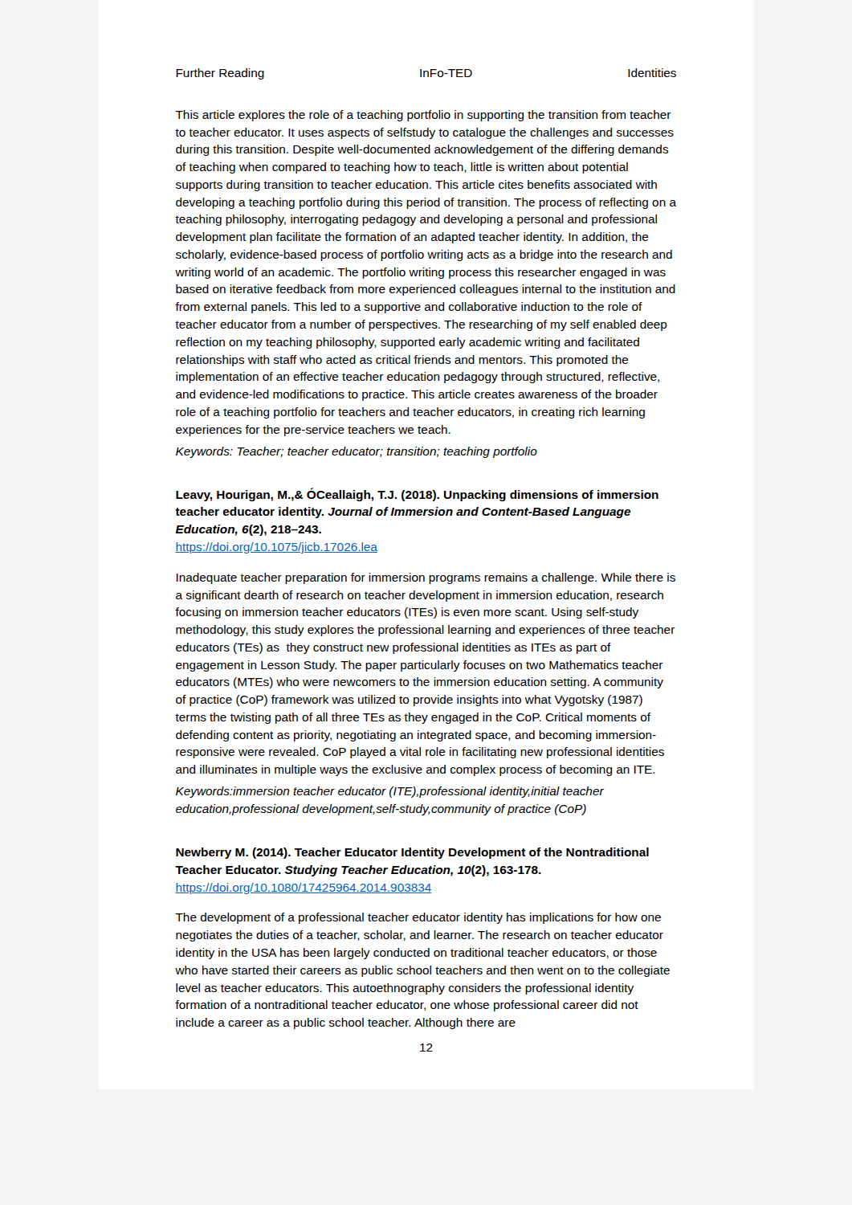Further Reading InFo-TED Identities
This article explores the role of a teaching portfolio in supporting the transition from teacher to teacher educator. It uses aspects of selfstudy to catalogue the challenges and successes during this transition. Despite well-documented acknowledgement of the differing demands of teaching when compared to teaching how to teach, little is written about potential supports during transition to teacher education. This article cites benefits associated with developing a teaching portfolio during this period of transition. The process of reflecting on a teaching philosophy, interrogating pedagogy and developing a personal and professional development plan facilitate the formation of an adapted teacher identity. In addition, the scholarly, evidence-based process of portfolio writing acts as a bridge into the research and writing world of an academic. The portfolio writing process this researcher engaged in was based on iterative feedback from more experienced colleagues internal to the institution and from external panels. This led to a supportive and collaborative induction to the role of teacher educator from a number of perspectives. The researching of my self enabled deep reflection on my teaching philosophy, supported early academic writing and facilitated relationships with staff who acted as critical friends and mentors. This promoted the implementation of an effective teacher education pedagogy through structured, reflective, and evidence-led modifications to practice. This article creates awareness of the broader role of a teaching portfolio for teachers and teacher educators, in creating rich learning experiences for the pre-service teachers we teach.
Keywords: Teacher; teacher educator; transition; teaching portfolio
Leavy, Hourigan, M.,& ÓCeallaigh, T.J. (2018). Unpacking dimensions of immersion teacher educator identity. Journal of Immersion and Content-Based Language Education, 6(2), 218–243.
https://doi.org/10.1075/jicb.17026.lea
Inadequate teacher preparation for immersion programs remains a challenge. While there is a significant dearth of research on teacher development in immersion education, research focusing on immersion teacher educators (ITEs) is even more scant. Using self-study methodology, this study explores the professional learning and experiences of three teacher educators (TEs) as they construct new professional identities as ITEs as part of engagement in Lesson Study. The paper particularly focuses on two Mathematics teacher educators (MTEs) who were newcomers to the immersion education setting. A community of practice (CoP) framework was utilized to provide insights into what Vygotsky (1987) terms the twisting path of all three TEs as they engaged in the CoP. Critical moments of defending content as priority, negotiating an integrated space, and becoming immersion-responsive were revealed. CoP played a vital role in facilitating new professional identities and illuminates in multiple ways the exclusive and complex process of becoming an ITE.
Keywords:immersion teacher educator (ITE),professional identity,initial teacher education,professional development,self-study,community of practice (CoP)
Newberry M. (2014). Teacher Educator Identity Development of the Nontraditional Teacher Educator. Studying Teacher Education, 10(2), 163-178.
https://doi.org/10.1080/17425964.2014.903834
The development of a professional teacher educator identity has implications for how one negotiates the duties of a teacher, scholar, and learner. The research on teacher educator identity in the USA has been largely conducted on traditional teacher educators, or those who have started their careers as public school teachers and then went on to the collegiate level as teacher educators. This autoethnography considers the professional identity formation of a nontraditional teacher educator, one whose professional career did not include a career as a public school teacher. Although there are
12